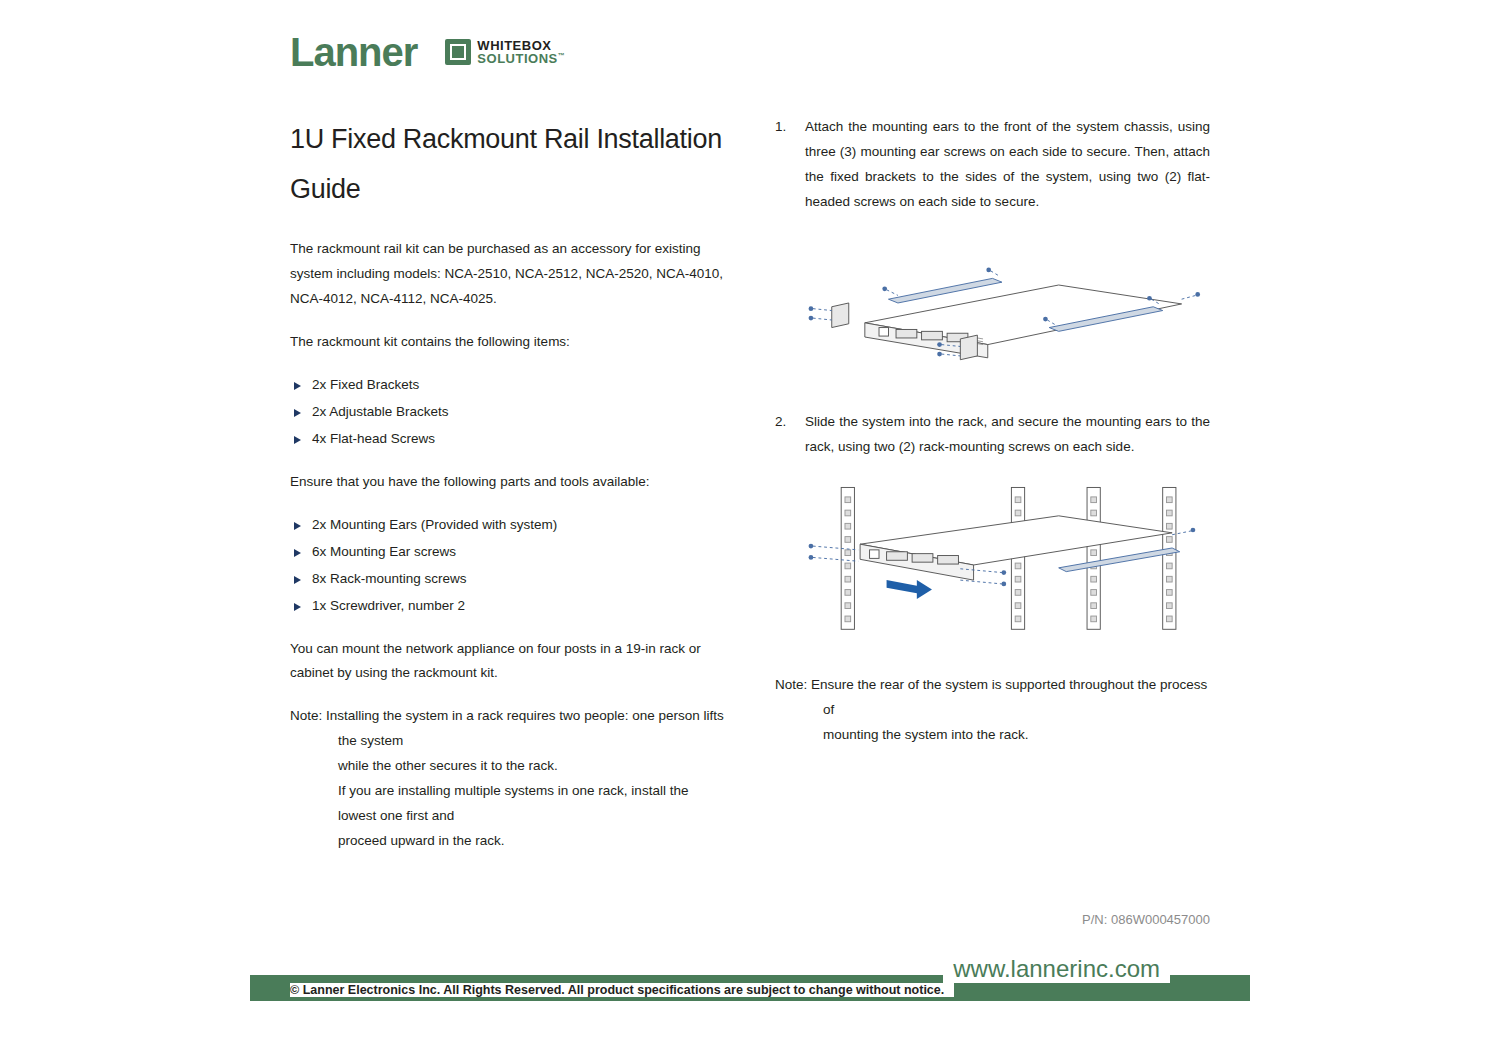Lanner
WHITEBOX
SOLUTIONS™
1U Fixed Rackmount Rail Installation Guide
The rackmount rail kit can be purchased as an accessory for existing system including models: NCA-2510, NCA-2512, NCA-2520, NCA-4010, NCA-4012, NCA-4112, NCA-4025.
The rackmount kit contains the following items:
2x Fixed Brackets
2x Adjustable Brackets
4x Flat-head Screws
Ensure that you have the following parts and tools available:
2x Mounting Ears (Provided with system)
6x Mounting Ear screws
8x Rack-mounting screws
1x Screwdriver, number 2
You can mount the network appliance on four posts in a 19-in rack or cabinet by using the rackmount kit.
Note: Installing the system in a rack requires two people: one person lifts the system while the other secures it to the rack. If you are installing multiple systems in one rack, install the lowest one first and proceed upward in the rack.
Attach the mounting ears to the front of the system chassis, using three (3) mounting ear screws on each side to secure. Then, attach the fixed brackets to the sides of the system, using two (2) flat-headed screws on each side to secure.
Slide the system into the rack, and secure the mounting ears to the rack, using two (2) rack-mounting screws on each side.
Note: Ensure the rear of the system is supported throughout the process of mounting the system into the rack.
P/N: 086W000457000
© Lanner Electronics Inc. All Rights Reserved. All product specifications are subject to change without notice.
www.lannerinc.com